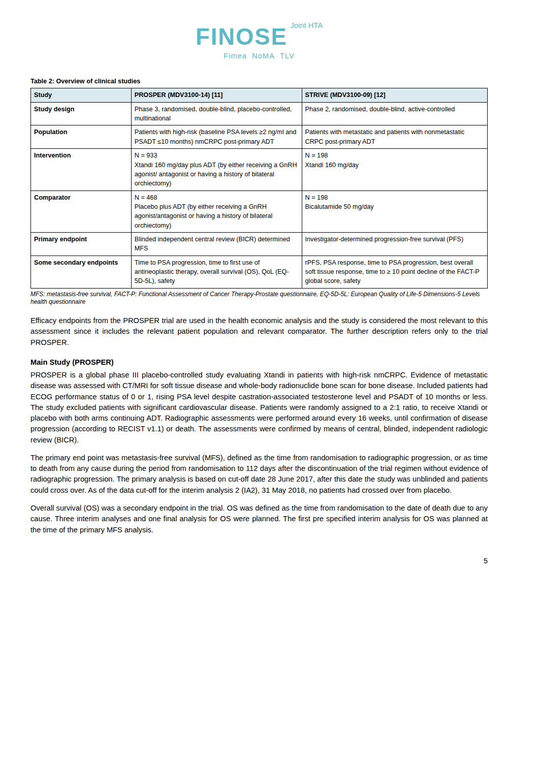FINOSE Joint HTA
Fimea NoMA TLV
Table 2: Overview of clinical studies
| Study | PROSPER (MDV3100-14) [11] | STRIVE (MDV3100-09) [12] |
| --- | --- | --- |
| Study design | Phase 3, randomised, double-blind, placebo-controlled, multinational | Phase 2, randomised, double-blind, active-controlled |
| Population | Patients with high-risk (baseline PSA levels ≥2 ng/ml and PSADT ≤10 months) nmCRPC post-primary ADT | Patients with metastatic and patients with nonmetastatic CRPC post-primary ADT |
| Intervention | N = 933 Xtandi 160 mg/day plus ADT (by either receiving a GnRH agonist/ antagonist or having a history of bilateral orchiectomy) | N = 198 Xtandi 160 mg/day |
| Comparator | N = 468 Placebo plus ADT (by either receiving a GnRH agonist/antagonist or having a history of bilateral orchiectomy) | N = 198 Bicalutamide 50 mg/day |
| Primary endpoint | Blinded independent central review (BICR) determined MFS | Investigator-determined progression-free survival (PFS) |
| Some secondary endpoints | Time to PSA progression, time to first use of antineoplastic therapy, overall survival (OS), QoL (EQ-5D-5L), safety | rPFS, PSA response, time to PSA progression, best overall soft tissue response, time to ≥ 10 point decline of the FACT-P global score, safety |
MFS: metastasis-free survival, FACT-P: Functional Assessment of Cancer Therapy-Prostate questionnaire, EQ-5D-5L: European Quality of Life-5 Dimensions-5 Levels health questionnaire
Efficacy endpoints from the PROSPER trial are used in the health economic analysis and the study is considered the most relevant to this assessment since it includes the relevant patient population and relevant comparator. The further description refers only to the trial PROSPER.
Main Study (PROSPER)
PROSPER is a global phase III placebo-controlled study evaluating Xtandi in patients with high-risk nmCRPC. Evidence of metastatic disease was assessed with CT/MRI for soft tissue disease and whole-body radionuclide bone scan for bone disease. Included patients had ECOG performance status of 0 or 1, rising PSA level despite castration-associated testosterone level and PSADT of 10 months or less. The study excluded patients with significant cardiovascular disease. Patients were randomly assigned to a 2:1 ratio, to receive Xtandi or placebo with both arms continuing ADT. Radiographic assessments were performed around every 16 weeks, until confirmation of disease progression (according to RECIST v1.1) or death. The assessments were confirmed by means of central, blinded, independent radiologic review (BICR).
The primary end point was metastasis-free survival (MFS), defined as the time from randomisation to radiographic progression, or as time to death from any cause during the period from randomisation to 112 days after the discontinuation of the trial regimen without evidence of radiographic progression. The primary analysis is based on cut-off date 28 June 2017, after this date the study was unblinded and patients could cross over. As of the data cut-off for the interim analysis 2 (IA2), 31 May 2018, no patients had crossed over from placebo.
Overall survival (OS) was a secondary endpoint in the trial. OS was defined as the time from randomisation to the date of death due to any cause. Three interim analyses and one final analysis for OS were planned. The first pre specified interim analysis for OS was planned at the time of the primary MFS analysis.
5